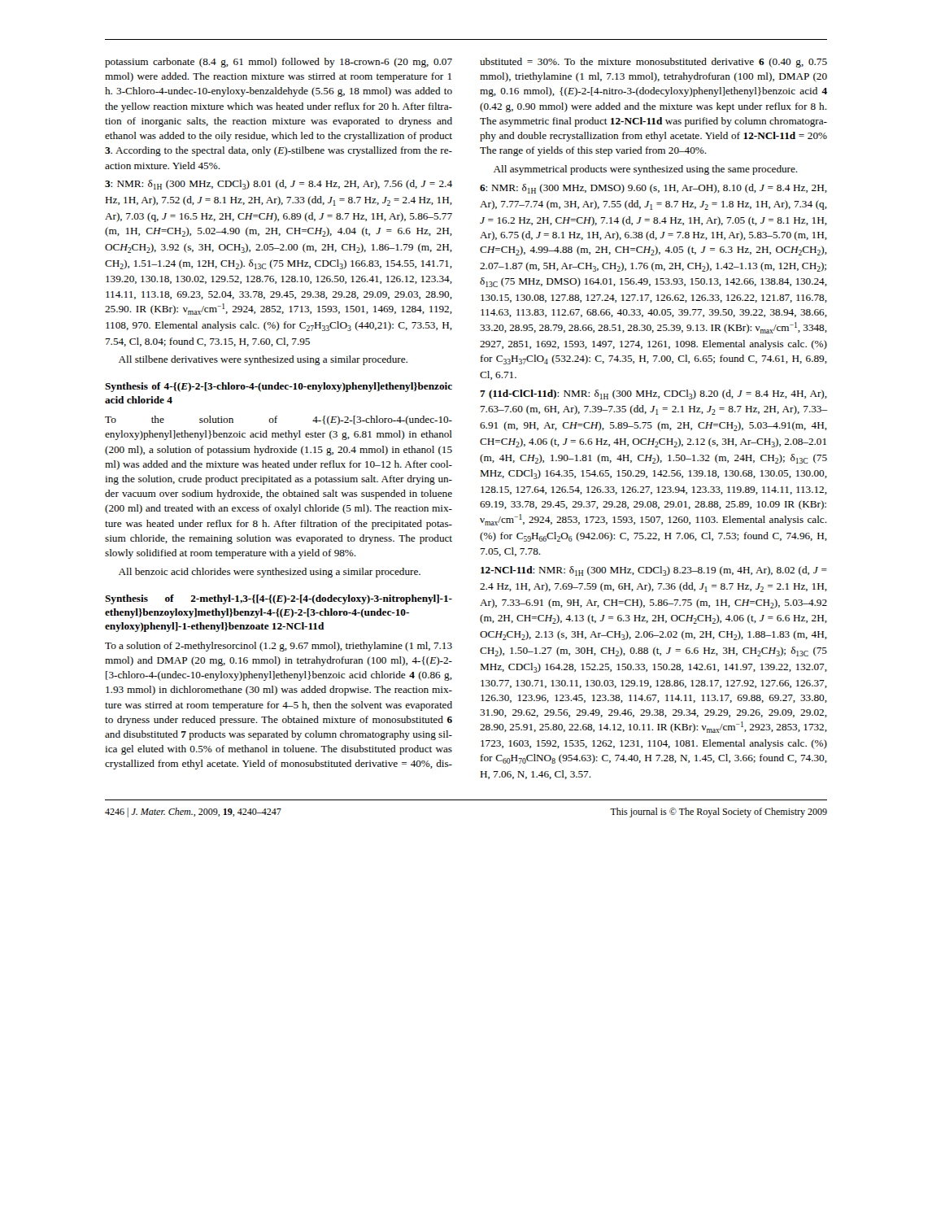potassium carbonate (8.4 g, 61 mmol) followed by 18-crown-6 (20 mg, 0.07 mmol) were added. The reaction mixture was stirred at room temperature for 1 h. 3-Chloro-4-undec-10-enyloxy-benzaldehyde (5.56 g, 18 mmol) was added to the yellow reaction mixture which was heated under reflux for 20 h. After filtration of inorganic salts, the reaction mixture was evaporated to dryness and ethanol was added to the oily residue, which led to the crystallization of product 3. According to the spectral data, only (E)-stilbene was crystallized from the reaction mixture. Yield 45%.
3: NMR: δ1H (300 MHz, CDCl3) 8.01 (d, J = 8.4 Hz, 2H, Ar), 7.56 (d, J = 2.4 Hz, 1H, Ar), 7.52 (d, J = 8.1 Hz, 2H, Ar), 7.33 (dd, J1 = 8.7 Hz, J2 = 2.4 Hz, 1H, Ar), 7.03 (q, J = 16.5 Hz, 2H, CH=CH), 6.89 (d, J = 8.7 Hz, 1H, Ar), 5.86–5.77 (m, 1H, CH=CH2), 5.02–4.90 (m, 2H, CH=CH2), 4.04 (t, J = 6.6 Hz, 2H, OCH2CH2), 3.92 (s, 3H, OCH3), 2.05–2.00 (m, 2H, CH2), 1.86–1.79 (m, 2H, CH2), 1.51–1.24 (m, 12H, CH2). δ13C (75 MHz, CDCl3) 166.83, 154.55, 141.71, 139.20, 130.18, 130.02, 129.52, 128.76, 128.10, 126.50, 126.41, 126.12, 123.34, 114.11, 113.18, 69.23, 52.04, 33.78, 29.45, 29.38, 29.28, 29.09, 29.03, 28.90, 25.90. IR (KBr): νmax/cm−1, 2924, 2852, 1713, 1593, 1501, 1469, 1284, 1192, 1108, 970. Elemental analysis calc. (%) for C27H33ClO3 (440,21): C, 73.53, H, 7.54, Cl, 8.04; found C, 73.15, H, 7.60, Cl, 7.95
All stilbene derivatives were synthesized using a similar procedure.
Synthesis of 4-{(E)-2-[3-chloro-4-(undec-10-enyloxy)phenyl]ethenyl}benzoic acid chloride 4
To the solution of 4-{(E)-2-[3-chloro-4-(undec-10-enyloxy)phenyl]ethenyl}benzoic acid methyl ester (3 g, 6.81 mmol) in ethanol (200 ml), a solution of potassium hydroxide (1.15 g, 20.4 mmol) in ethanol (15 ml) was added and the mixture was heated under reflux for 10–12 h. After cooling the solution, crude product precipitated as a potassium salt. After drying under vacuum over sodium hydroxide, the obtained salt was suspended in toluene (200 ml) and treated with an excess of oxalyl chloride (5 ml). The reaction mixture was heated under reflux for 8 h. After filtration of the precipitated potassium chloride, the remaining solution was evaporated to dryness. The product slowly solidified at room temperature with a yield of 98%.
All benzoic acid chlorides were synthesized using a similar procedure.
Synthesis of 2-methyl-1,3-{[4-{(E)-2-[4-(dodecyloxy)-3-nitrophenyl]-1-ethenyl}benzoyloxy]methyl}benzyl-4-{(E)-2-[3-chloro-4-(undec-10-enyloxy)phenyl]-1-ethenyl}benzoate 12-NCl-11d
To a solution of 2-methylresorcinol (1.2 g, 9.67 mmol), triethylamine (1 ml, 7.13 mmol) and DMAP (20 mg, 0.16 mmol) in tetrahydrofuran (100 ml), 4-{(E)-2-[3-chloro-4-(undec-10-enyloxy)phenyl]ethenyl}benzoic acid chloride 4 (0.86 g, 1.93 mmol) in dichloromethane (30 ml) was added dropwise. The reaction mixture was stirred at room temperature for 4–5 h, then the solvent was evaporated to dryness under reduced pressure. The obtained mixture of monosubstituted 6 and disubstituted 7 products was separated by column chromatography using silica gel eluted with 0.5% of methanol in toluene. The disubstituted product was crystallized from ethyl acetate. Yield of monosubstituted derivative = 40%, disubstituted = 30%. To the mixture monosubstituted derivative 6 (0.40 g, 0.75 mmol), triethylamine (1 ml, 7.13 mmol), tetrahydrofuran (100 ml), DMAP (20 mg, 0.16 mmol), {(E)-2-[4-nitro-3-(dodecyloxy)phenyl]ethenyl}benzoic acid 4 (0.42 g, 0.90 mmol) were added and the mixture was kept under reflux for 8 h. The asymmetric final product 12-NCl-11d was purified by column chromatography and double recrystallization from ethyl acetate. Yield of 12-NCl-11d = 20% The range of yields of this step varied from 20–40%.
All asymmetrical products were synthesized using the same procedure.
6: NMR: δ1H (300 MHz, DMSO) 9.60 (s, 1H, Ar–OH), 8.10 (d, J = 8.4 Hz, 2H, Ar), 7.77–7.74 (m, 3H, Ar), 7.55 (dd, J1 = 8.7 Hz, J2 = 1.8 Hz, 1H, Ar), 7.34 (q, J = 16.2 Hz, 2H, CH=CH), 7.14 (d, J = 8.4 Hz, 1H, Ar), 7.05 (t, J = 8.1 Hz, 1H, Ar), 6.75 (d, J = 8.1 Hz, 1H, Ar), 6.38 (d, J = 7.8 Hz, 1H, Ar), 5.83–5.70 (m, 1H, CH=CH2), 4.99–4.88 (m, 2H, CH=CH2), 4.05 (t, J = 6.3 Hz, 2H, OCH2CH2), 2.07–1.87 (m, 5H, Ar–CH3, CH2), 1.76 (m, 2H, CH2), 1.42–1.13 (m, 12H, CH2); δ13C (75 MHz, DMSO) 164.01, 156.49, 153.93, 150.13, 142.66, 138.84, 130.24, 130.15, 130.08, 127.88, 127.24, 127.17, 126.62, 126.33, 126.22, 121.87, 116.78, 114.63, 113.83, 112.67, 68.66, 40.33, 40.05, 39.77, 39.50, 39.22, 38.94, 38.66, 33.20, 28.95, 28.79, 28.66, 28.51, 28.30, 25.39, 9.13. IR (KBr): νmax/cm−1, 3348, 2927, 2851, 1692, 1593, 1497, 1274, 1261, 1098. Elemental analysis calc. (%) for C33H37ClO4 (532.24): C, 74.35, H, 7.00, Cl, 6.65; found C, 74.61, H, 6.89, Cl, 6.71.
7 (11d-ClCl-11d): NMR: δ1H (300 MHz, CDCl3) 8.20 (d, J = 8.4 Hz, 4H, Ar), 7.63–7.60 (m, 6H, Ar), 7.39–7.35 (dd, J1 = 2.1 Hz, J2 = 8.7 Hz, 2H, Ar), 7.33–6.91 (m, 9H, Ar, CH=CH), 5.89–5.75 (m, 2H, CH=CH2), 5.03–4.91(m, 4H, CH=CH2), 4.06 (t, J = 6.6 Hz, 4H, OCH2CH2), 2.12 (s, 3H, Ar–CH3), 2.08–2.01 (m, 4H, CH2), 1.90–1.81 (m, 4H, CH2), 1.50–1.32 (m, 24H, CH2); δ13C (75 MHz, CDCl3) 164.35, 154.65, 150.29, 142.56, 139.18, 130.68, 130.05, 130.00, 128.15, 127.64, 126.54, 126.33, 126.27, 123.94, 123.33, 119.89, 114.11, 113.12, 69.19, 33.78, 29.45, 29.37, 29.28, 29.08, 29.01, 28.88, 25.89, 10.09 IR (KBr): νmax/cm−1, 2924, 2853, 1723, 1593, 1507, 1260, 1103. Elemental analysis calc. (%) for C59H66Cl2O6 (942.06): C, 75.22, H 7.06, Cl, 7.53; found C, 74.96, H, 7.05, Cl, 7.78.
12-NCl-11d: NMR: δ1H (300 MHz, CDCl3) 8.23–8.19 (m, 4H, Ar), 8.02 (d, J = 2.4 Hz, 1H, Ar), 7.69–7.59 (m, 6H, Ar), 7.36 (dd, J1 = 8.7 Hz, J2 = 2.1 Hz, 1H, Ar), 7.33–6.91 (m, 9H, Ar, CH=CH), 5.86–7.75 (m, 1H, CH=CH2), 5.03–4.92 (m, 2H, CH=CH2), 4.13 (t, J = 6.3 Hz, 2H, OCH2CH2), 4.06 (t, J = 6.6 Hz, 2H, OCH2CH2), 2.13 (s, 3H, Ar–CH3), 2.06–2.02 (m, 2H, CH2), 1.88–1.83 (m, 4H, CH2), 1.50–1.27 (m, 30H, CH2), 0.88 (t, J = 6.6 Hz, 3H, CH2CH3); δ13C (75 MHz, CDCl3) 164.28, 152.25, 150.33, 150.28, 142.61, 141.97, 139.22, 132.07, 130.77, 130.71, 130.11, 130.03, 129.19, 128.86, 128.17, 127.92, 127.66, 126.37, 126.30, 123.96, 123.45, 123.38, 114.67, 114.11, 113.17, 69.88, 69.27, 33.80, 31.90, 29.62, 29.56, 29.49, 29.46, 29.38, 29.34, 29.29, 29.26, 29.09, 29.02, 28.90, 25.91, 25.80, 22.68, 14.12, 10.11. IR (KBr): νmax/cm−1, 2923, 2853, 1732, 1723, 1603, 1592, 1535, 1262, 1231, 1104, 1081. Elemental analysis calc. (%) for C60H70ClNO8 (954.63): C, 74.40, H 7.28, N, 1.45, Cl, 3.66; found C, 74.30, H, 7.06, N, 1.46, Cl, 3.57.
4246 | J. Mater. Chem., 2009, 19, 4240–4247
This journal is © The Royal Society of Chemistry 2009